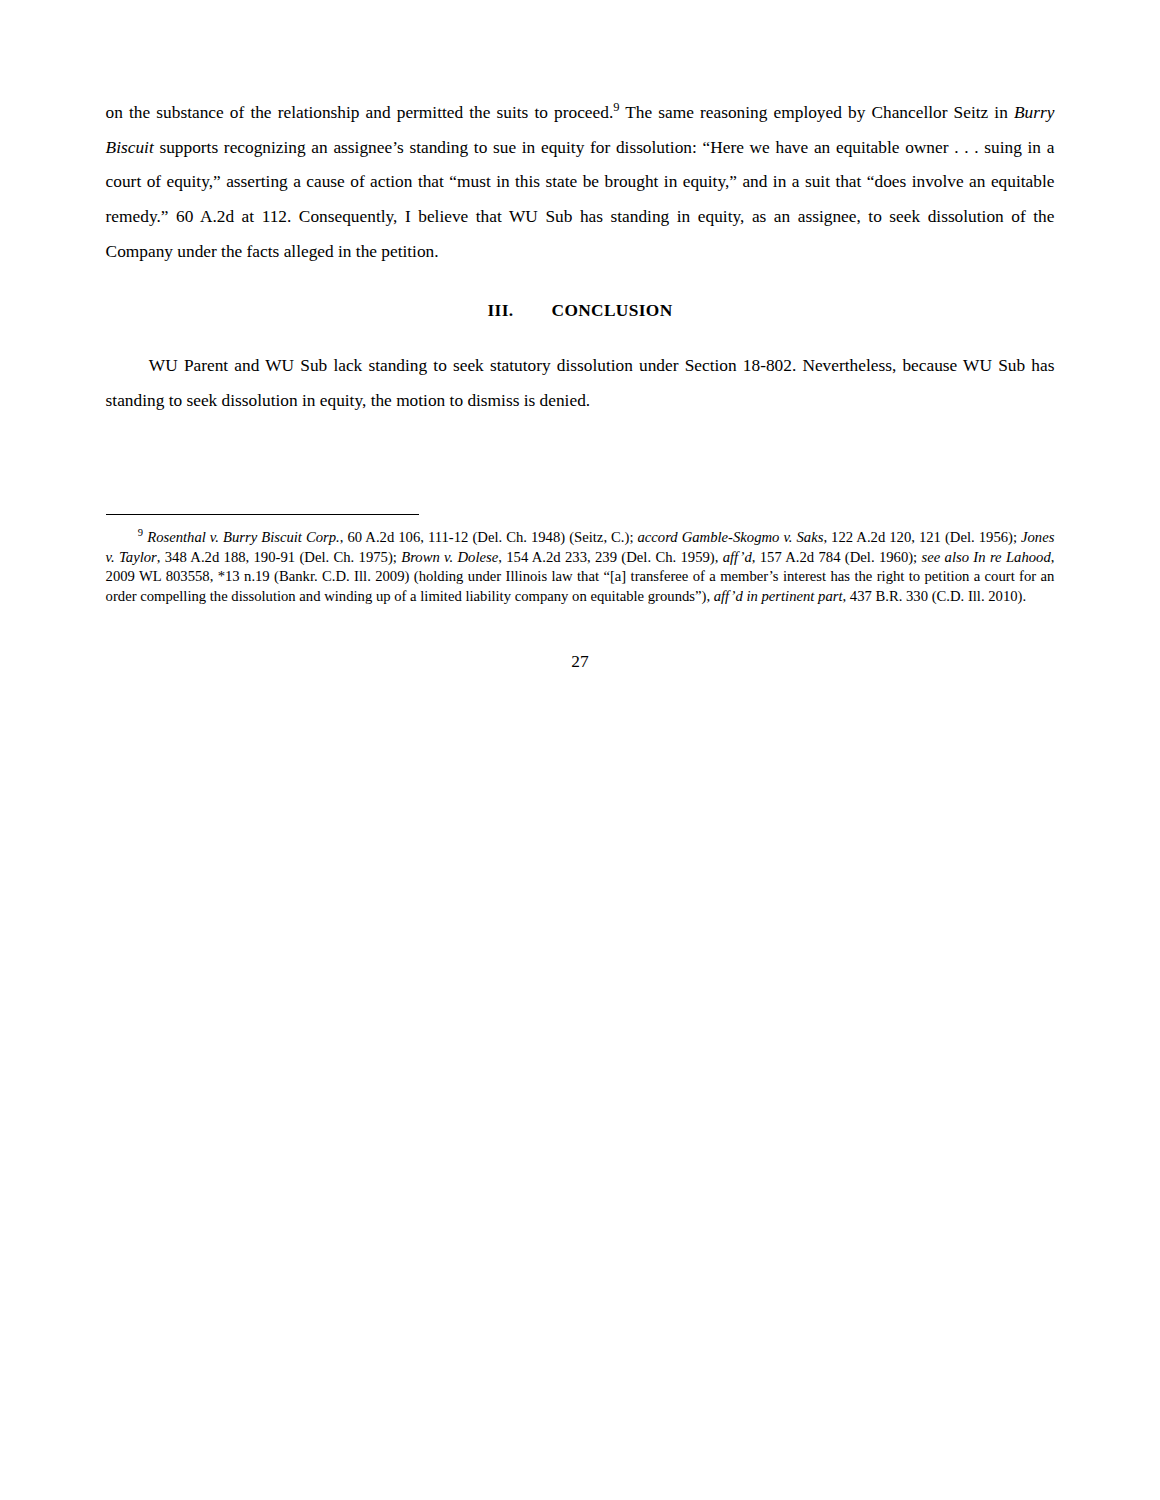on the substance of the relationship and permitted the suits to proceed.9 The same reasoning employed by Chancellor Seitz in Burry Biscuit supports recognizing an assignee’s standing to sue in equity for dissolution: “Here we have an equitable owner . . . suing in a court of equity,” asserting a cause of action that “must in this state be brought in equity,” and in a suit that “does involve an equitable remedy.” 60 A.2d at 112. Consequently, I believe that WU Sub has standing in equity, as an assignee, to seek dissolution of the Company under the facts alleged in the petition.
III. CONCLUSION
WU Parent and WU Sub lack standing to seek statutory dissolution under Section 18-802. Nevertheless, because WU Sub has standing to seek dissolution in equity, the motion to dismiss is denied.
9 Rosenthal v. Burry Biscuit Corp., 60 A.2d 106, 111-12 (Del. Ch. 1948) (Seitz, C.); accord Gamble-Skogmo v. Saks, 122 A.2d 120, 121 (Del. 1956); Jones v. Taylor, 348 A.2d 188, 190-91 (Del. Ch. 1975); Brown v. Dolese, 154 A.2d 233, 239 (Del. Ch. 1959), aff’d, 157 A.2d 784 (Del. 1960); see also In re Lahood, 2009 WL 803558, *13 n.19 (Bankr. C.D. Ill. 2009) (holding under Illinois law that “[a] transferee of a member’s interest has the right to petition a court for an order compelling the dissolution and winding up of a limited liability company on equitable grounds”), aff’d in pertinent part, 437 B.R. 330 (C.D. Ill. 2010).
27